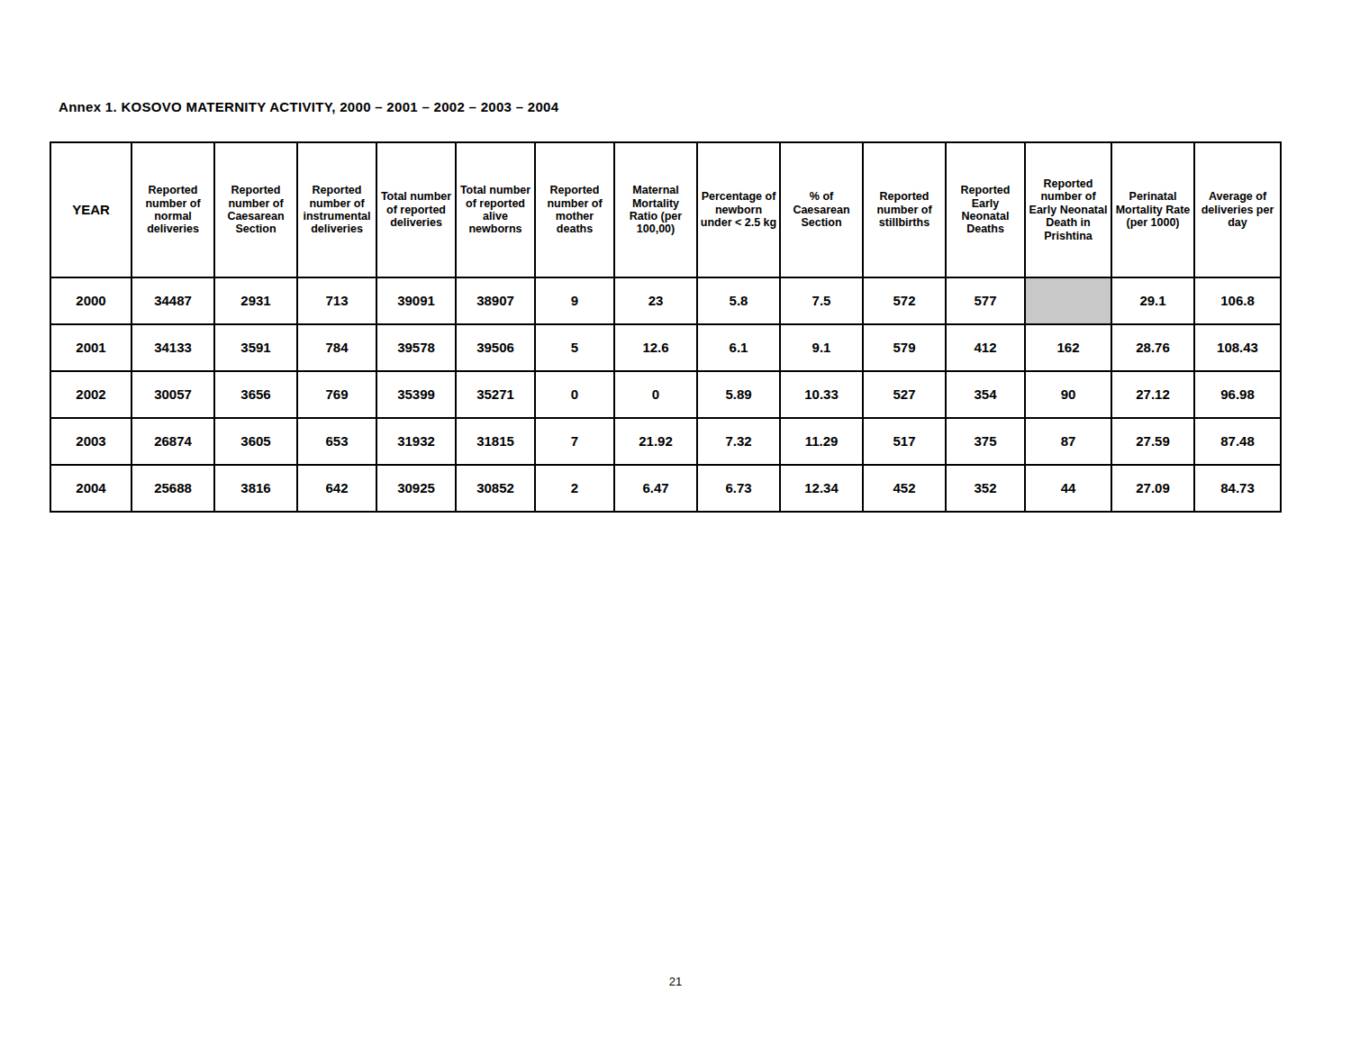Annex 1. KOSOVO MATERNITY ACTIVITY, 2000 – 2001 – 2002 – 2003 – 2004
| YEAR | Reported number of normal deliveries | Reported number of Caesarean Section | Reported number of instrumental deliveries | Total number of reported deliveries | Total number of reported alive newborns | Reported number of mother deaths | Maternal Mortality Ratio (per 100,00) | Percentage of newborn under < 2.5 kg | % of Caesarean Section | Reported number of stillbirths | Reported Early Neonatal Deaths | Reported number of Early Neonatal Death in Prishtina | Perinatal Mortality Rate (per 1000) | Average of deliveries per day |
| --- | --- | --- | --- | --- | --- | --- | --- | --- | --- | --- | --- | --- | --- | --- |
| 2000 | 34487 | 2931 | 713 | 39091 | 38907 | 9 | 23 | 5.8 | 7.5 | 572 | 577 | | 29.1 | 106.8 |
| 2001 | 34133 | 3591 | 784 | 39578 | 39506 | 5 | 12.6 | 6.1 | 9.1 | 579 | 412 | 162 | 28.76 | 108.43 |
| 2002 | 30057 | 3656 | 769 | 35399 | 35271 | 0 | 0 | 5.89 | 10.33 | 527 | 354 | 90 | 27.12 | 96.98 |
| 2003 | 26874 | 3605 | 653 | 31932 | 31815 | 7 | 21.92 | 7.32 | 11.29 | 517 | 375 | 87 | 27.59 | 87.48 |
| 2004 | 25688 | 3816 | 642 | 30925 | 30852 | 2 | 6.47 | 6.73 | 12.34 | 452 | 352 | 44 | 27.09 | 84.73 |
21